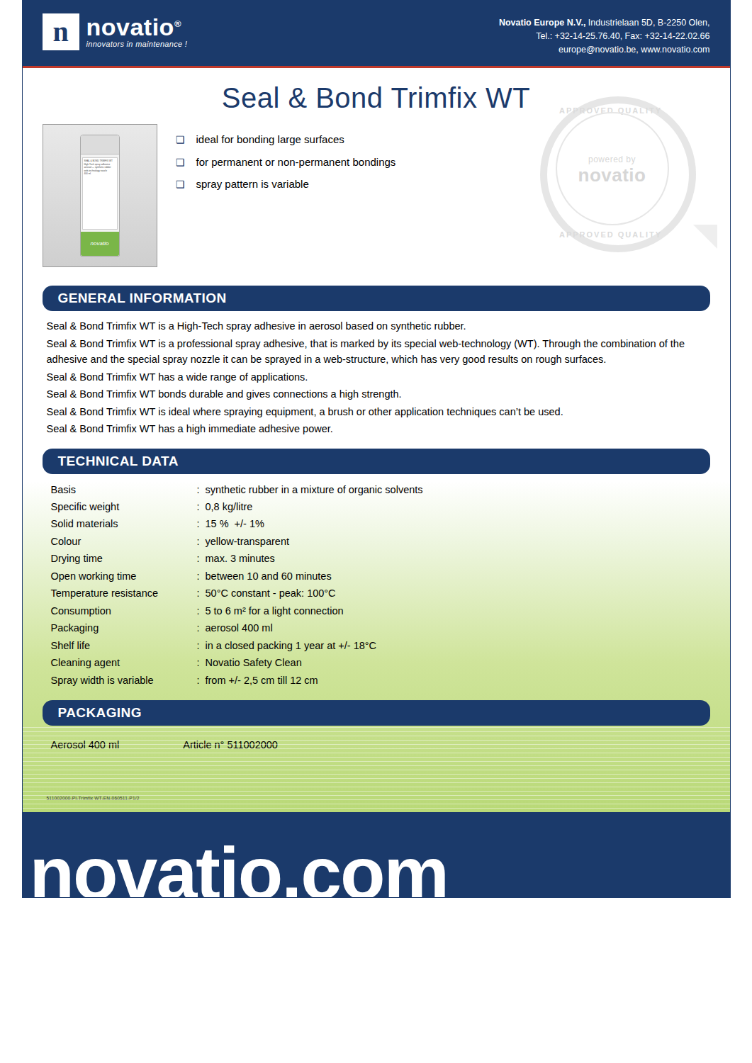n
novatio®
innovators in maintenance !
Novatio Europe N.V., Industrielaan 5D, B-2250 Olen,
Tel.: +32-14-25.76.40, Fax: +32-14-22.02.66
europe@novatio.be, www.novatio.com
APPROVED QUALITY
APPROVED QUALITY
powered by
novatio
Seal & Bond Trimfix WT
SEAL & BOND TRIMFIX WT
High-Tech spray adhesive
aerosol — synthetic rubber
web-technology nozzle
400 ml
novatio
ideal for bonding large surfaces
for permanent or non-permanent bondings
spray pattern is variable
GENERAL INFORMATION
Seal & Bond Trimfix WT is a High-Tech spray adhesive in aerosol based on synthetic rubber.
Seal & Bond Trimfix WT is a professional spray adhesive, that is marked by its special web-technology (WT). Through the combination of the adhesive and the special spray nozzle it can be sprayed in a web-structure, which has very good results on rough surfaces.
Seal & Bond Trimfix WT has a wide range of applications.
Seal & Bond Trimfix WT bonds durable and gives connections a high strength.
Seal & Bond Trimfix WT is ideal where spraying equipment, a brush or other application techniques can’t be used.
Seal & Bond Trimfix WT has a high immediate adhesive power.
TECHNICAL DATA
| Basis | : | synthetic rubber in a mixture of organic solvents |
| Specific weight | : | 0,8 kg/litre |
| Solid materials | : | 15 % +/- 1% |
| Colour | : | yellow-transparent |
| Drying time | : | max. 3 minutes |
| Open working time | : | between 10 and 60 minutes |
| Temperature resistance | : | 50°C constant - peak: 100°C |
| Consumption | : | 5 to 6 m² for a light connection |
| Packaging | : | aerosol 400 ml |
| Shelf life | : | in a closed packing 1 year at +/- 18°C |
| Cleaning agent | : | Novatio Safety Clean |
| Spray width is variable | : | from +/- 2,5 cm till 12 cm |
PACKAGING
Aerosol 400 ml
Article n° 511002000
511002000-PI-Trimfix WT-EN-060511-P1/2
novatio.com